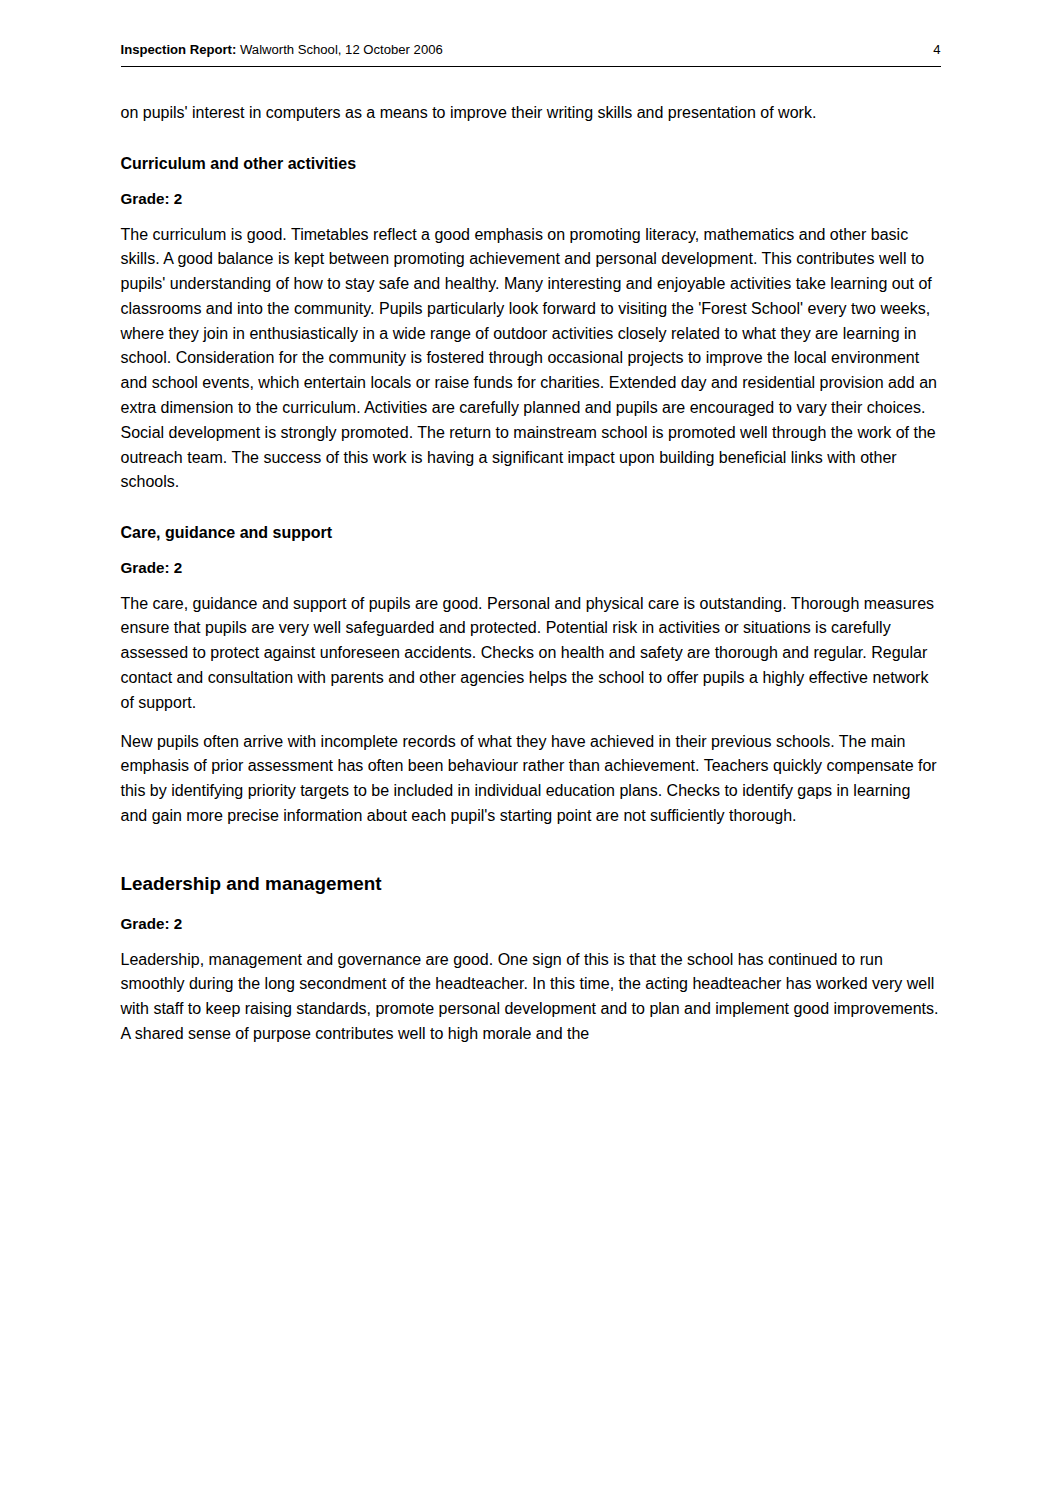Inspection Report: Walworth School, 12 October 2006
4
on pupils' interest in computers as a means to improve their writing skills and presentation of work.
Curriculum and other activities
Grade: 2
The curriculum is good. Timetables reflect a good emphasis on promoting literacy, mathematics and other basic skills. A good balance is kept between promoting achievement and personal development. This contributes well to pupils' understanding of how to stay safe and healthy. Many interesting and enjoyable activities take learning out of classrooms and into the community. Pupils particularly look forward to visiting the 'Forest School' every two weeks, where they join in enthusiastically in a wide range of outdoor activities closely related to what they are learning in school. Consideration for the community is fostered through occasional projects to improve the local environment and school events, which entertain locals or raise funds for charities. Extended day and residential provision add an extra dimension to the curriculum. Activities are carefully planned and pupils are encouraged to vary their choices. Social development is strongly promoted. The return to mainstream school is promoted well through the work of the outreach team. The success of this work is having a significant impact upon building beneficial links with other schools.
Care, guidance and support
Grade: 2
The care, guidance and support of pupils are good. Personal and physical care is outstanding. Thorough measures ensure that pupils are very well safeguarded and protected. Potential risk in activities or situations is carefully assessed to protect against unforeseen accidents. Checks on health and safety are thorough and regular. Regular contact and consultation with parents and other agencies helps the school to offer pupils a highly effective network of support.
New pupils often arrive with incomplete records of what they have achieved in their previous schools. The main emphasis of prior assessment has often been behaviour rather than achievement. Teachers quickly compensate for this by identifying priority targets to be included in individual education plans. Checks to identify gaps in learning and gain more precise information about each pupil's starting point are not sufficiently thorough.
Leadership and management
Grade: 2
Leadership, management and governance are good. One sign of this is that the school has continued to run smoothly during the long secondment of the headteacher. In this time, the acting headteacher has worked very well with staff to keep raising standards, promote personal development and to plan and implement good improvements. A shared sense of purpose contributes well to high morale and the